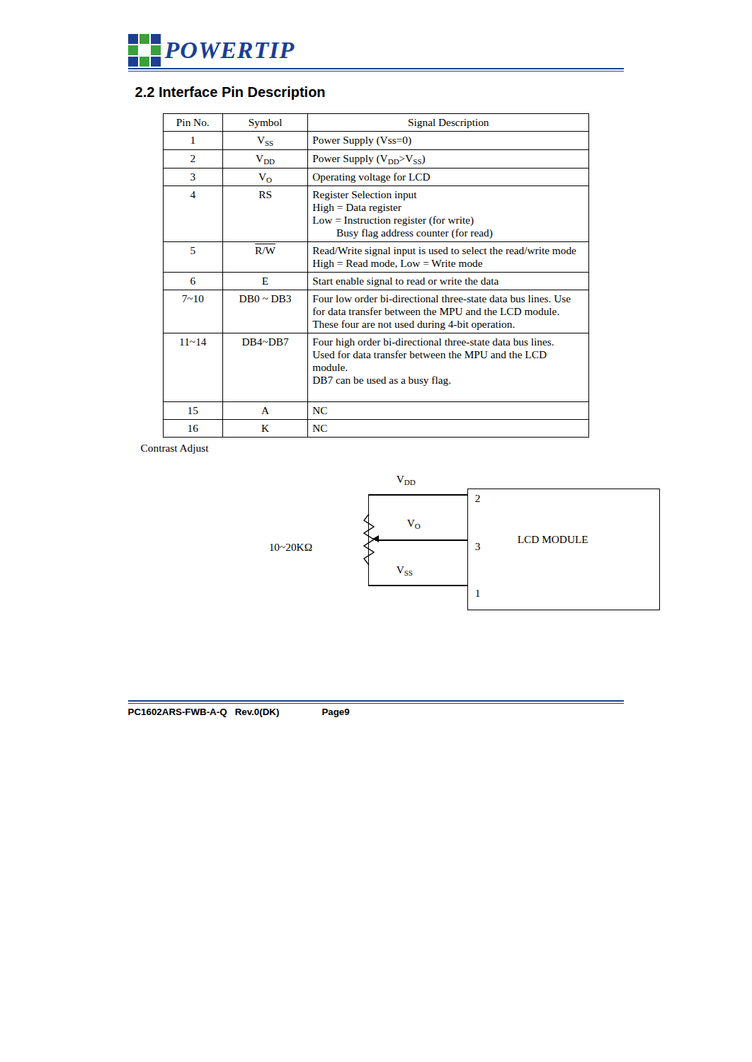POWERTIP
2.2 Interface Pin Description
| Pin No. | Symbol | Signal Description |
| --- | --- | --- |
| 1 | V SS | Power Supply (Vss=0) |
| 2 | V DD | Power Supply (V DD >V SS ) |
| 3 | V O | Operating voltage for LCD |
| 4 | RS | Register Selection input High = Data register Low = Instruction register (for write) Busy flag address counter (for read) |
| 5 | R/W | Read/Write signal input is used to select the read/write mode High = Read mode, Low = Write mode |
| 6 | E | Start enable signal to read or write the data |
| 7~10 | DB0 ~ DB3 | Four low order bi-directional three-state data bus lines. Use for data transfer between the MPU and the LCD module. These four are not used during 4-bit operation. |
| 11~14 | DB4~DB7 | Four high order bi-directional three-state data bus lines. Used for data transfer between the MPU and the LCD module. DB7 can be used as a busy flag. |
| 15 | A | NC |
| 16 | K | NC |
Contrast Adjust
VDD
VO
VSS
10~20KΩ
2
3
1
LCD MODULE
PC1602ARS-FWB-A-Q Rev.0(DK) Page9